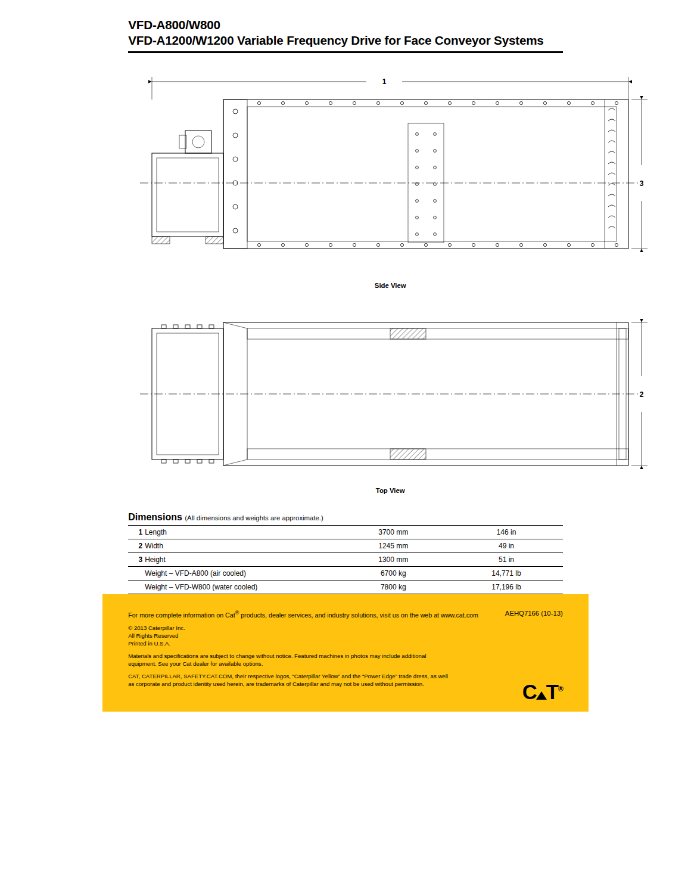VFD-A800/W800
VFD-A1200/W1200 Variable Frequency Drive for Face Conveyor Systems
1 3
Side View
2
Top View
Dimensions (All dimensions and weights are approximate.)
| 1 | Length | 3700 mm | 146 in |
| 2 | Width | 1245 mm | 49 in |
| 3 | Height | 1300 mm | 51 in |
| | Weight – VFD-A800 (air cooled) | 6700 kg | 14,771 lb |
| | Weight – VFD-W800 (water cooled) | 7800 kg | 17,196 lb |
AEHQ7166 (10-13)
For more complete information on Cat® products, dealer services, and industry solutions, visit us on the web at www.cat.com
© 2013 Caterpillar Inc.
All Rights Reserved
Printed in U.S.A.
Materials and specifications are subject to change without notice. Featured machines in photos may include additional equipment. See your Cat dealer for available options.
CAT, CATERPILLAR, SAFETY.CAT.COM, their respective logos, “Caterpillar Yellow” and the “Power Edge” trade dress, as well as corporate and product identity used herein, are trademarks of Caterpillar and may not be used without permission.
C T®